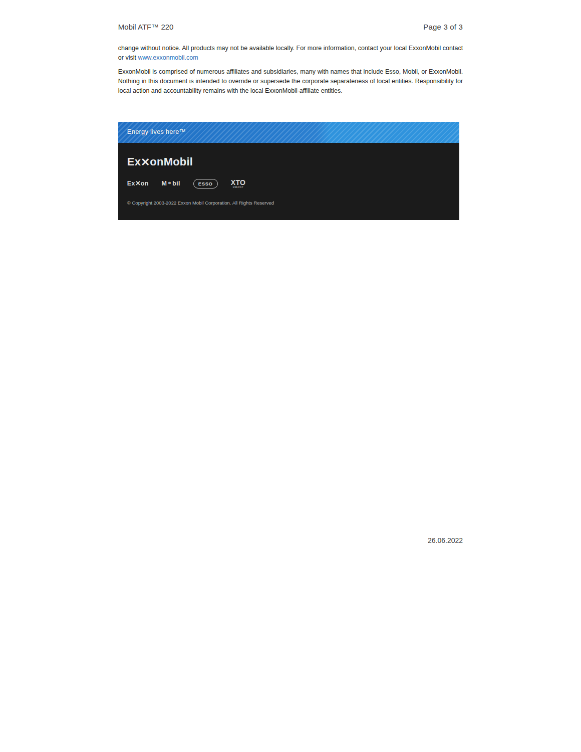Mobil ATF™ 220
Page 3 of 3
change without notice. All products may not be available locally. For more information, contact your local ExxonMobil contact or visit www.exxonmobil.com
ExxonMobil is comprised of numerous affiliates and subsidiaries, many with names that include Esso, Mobil, or ExxonMobil. Nothing in this document is intended to override or supersede the corporate separateness of local entities. Responsibility for local action and accountability remains with the local ExxonMobil-affiliate entities.
Energy lives here™
Ex✕onMobil
Ex✕on M⚬bil ESSO XTOENERGY
© Copyright 2003-2022 Exxon Mobil Corporation. All Rights Reserved
26.06.2022